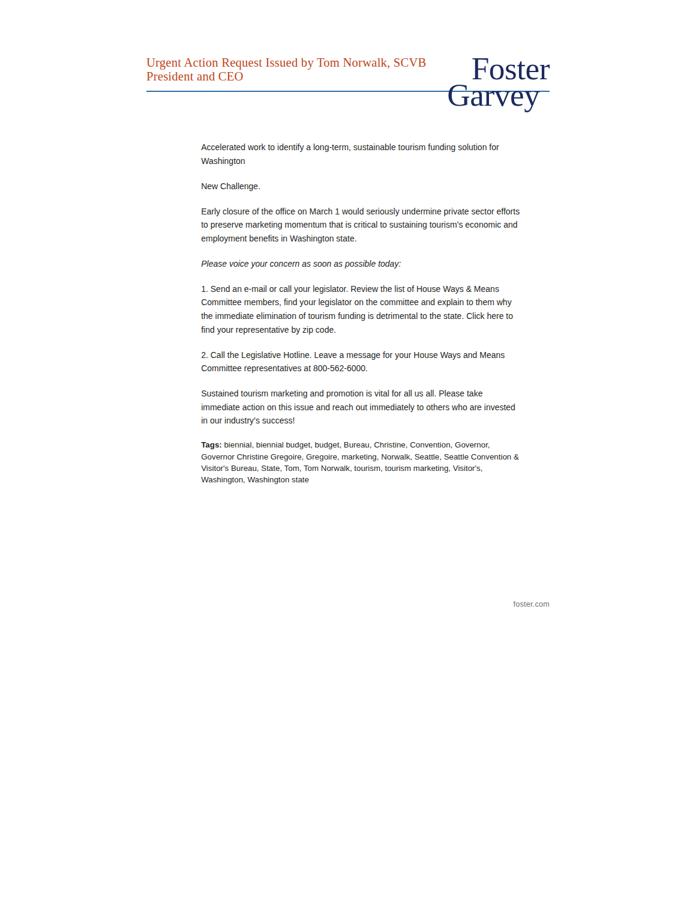Foster Garvey
Urgent Action Request Issued by Tom Norwalk, SCVB President and CEO
Accelerated work to identify a long-term, sustainable tourism funding solution for Washington
New Challenge.
Early closure of the office on March 1 would seriously undermine private sector efforts to preserve marketing momentum that is critical to sustaining tourism’s economic and employment benefits in Washington state.
Please voice your concern as soon as possible today:
1. Send an e-mail or call your legislator. Review the list of House Ways & Means Committee members, find your legislator on the committee and explain to them why the immediate elimination of tourism funding is detrimental to the state. Click here to find your representative by zip code.
2. Call the Legislative Hotline. Leave a message for your House Ways and Means Committee representatives at 800-562-6000.
Sustained tourism marketing and promotion is vital for all us all. Please take immediate action on this issue and reach out immediately to others who are invested in our industry’s success!
Tags: biennial, biennial budget, budget, Bureau, Christine, Convention, Governor, Governor Christine Gregoire, Gregoire, marketing, Norwalk, Seattle, Seattle Convention & Visitor's Bureau, State, Tom, Tom Norwalk, tourism, tourism marketing, Visitor's, Washington, Washington state
foster.com